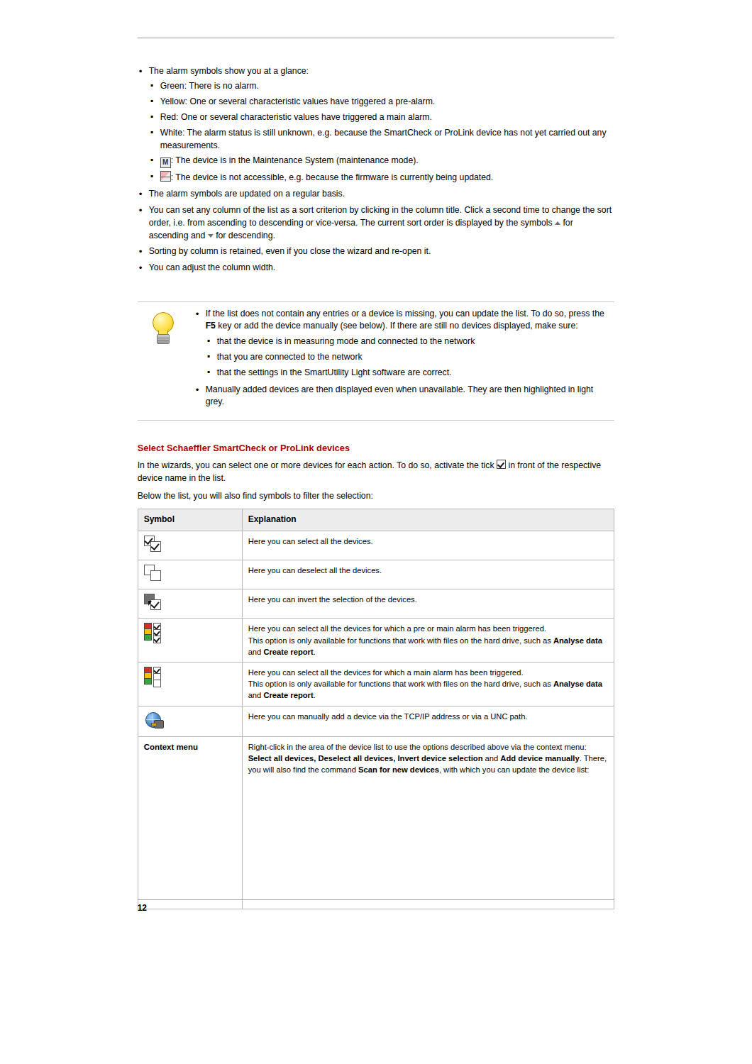The alarm symbols show you at a glance:
Green: There is no alarm.
Yellow: One or several characteristic values have triggered a pre-alarm.
Red: One or several characteristic values have triggered a main alarm.
White: The alarm status is still unknown, e.g. because the SmartCheck or ProLink device has not yet carried out any measurements.
M: The device is in the Maintenance System (maintenance mode).
: The device is not accessible, e.g. because the firmware is currently being updated.
The alarm symbols are updated on a regular basis.
You can set any column of the list as a sort criterion by clicking in the column title. Click a second time to change the sort order, i.e. from ascending to descending or vice-versa. The current sort order is displayed by the symbols for ascending and for descending.
Sorting by column is retained, even if you close the wizard and re-open it.
You can adjust the column width.
If the list does not contain any entries or a device is missing, you can update the list. To do so, press the F5 key or add the device manually (see below). If there are still no devices displayed, make sure:
that the device is in measuring mode and connected to the network
that you are connected to the network
that the settings in the SmartUtility Light software are correct.
Manually added devices are then displayed even when unavailable. They are then highlighted in light grey.
Select Schaeffler SmartCheck or ProLink devices
In the wizards, you can select one or more devices for each action. To do so, activate the tick in front of the respective device name in the list.
Below the list, you will also find symbols to filter the selection:
| Symbol | Explanation |
| --- | --- |
| | Here you can select all the devices. |
| | Here you can deselect all the devices. |
| | Here you can invert the selection of the devices. |
| | Here you can select all the devices for which a pre or main alarm has been triggered. This option is only available for functions that work with files on the hard drive, such as Analyse data and Create report . |
| | Here you can select all the devices for which a main alarm has been triggered. This option is only available for functions that work with files on the hard drive, such as Analyse data and Create report . |
| | Here you can manually add a device via the TCP/IP address or via a UNC path. |
| Context menu | Right-click in the area of the device list to use the options described above via the context menu: Select all devices, Deselect all devices, Invert device selection and Add device manually . There, you will also find the command Scan for new devices , with which you can update the device list: |
12